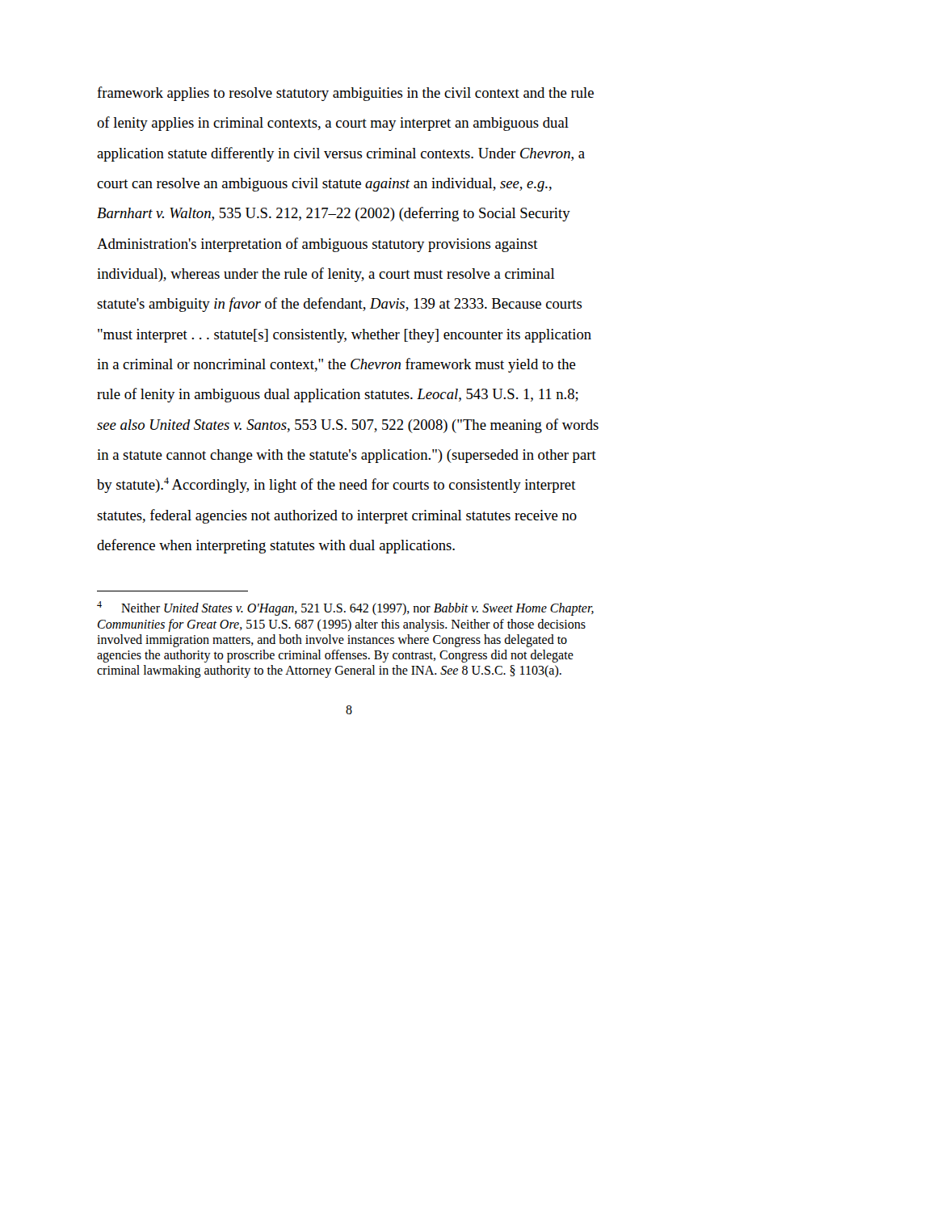framework applies to resolve statutory ambiguities in the civil context and the rule of lenity applies in criminal contexts, a court may interpret an ambiguous dual application statute differently in civil versus criminal contexts. Under Chevron, a court can resolve an ambiguous civil statute against an individual, see, e.g., Barnhart v. Walton, 535 U.S. 212, 217–22 (2002) (deferring to Social Security Administration's interpretation of ambiguous statutory provisions against individual), whereas under the rule of lenity, a court must resolve a criminal statute's ambiguity in favor of the defendant, Davis, 139 at 2333. Because courts "must interpret . . . statute[s] consistently, whether [they] encounter its application in a criminal or noncriminal context," the Chevron framework must yield to the rule of lenity in ambiguous dual application statutes. Leocal, 543 U.S. 1, 11 n.8; see also United States v. Santos, 553 U.S. 507, 522 (2008) ("The meaning of words in a statute cannot change with the statute's application.") (superseded in other part by statute).4 Accordingly, in light of the need for courts to consistently interpret statutes, federal agencies not authorized to interpret criminal statutes receive no deference when interpreting statutes with dual applications.
4 Neither United States v. O'Hagan, 521 U.S. 642 (1997), nor Babbit v. Sweet Home Chapter, Communities for Great Ore, 515 U.S. 687 (1995) alter this analysis. Neither of those decisions involved immigration matters, and both involve instances where Congress has delegated to agencies the authority to proscribe criminal offenses. By contrast, Congress did not delegate criminal lawmaking authority to the Attorney General in the INA. See 8 U.S.C. § 1103(a).
8